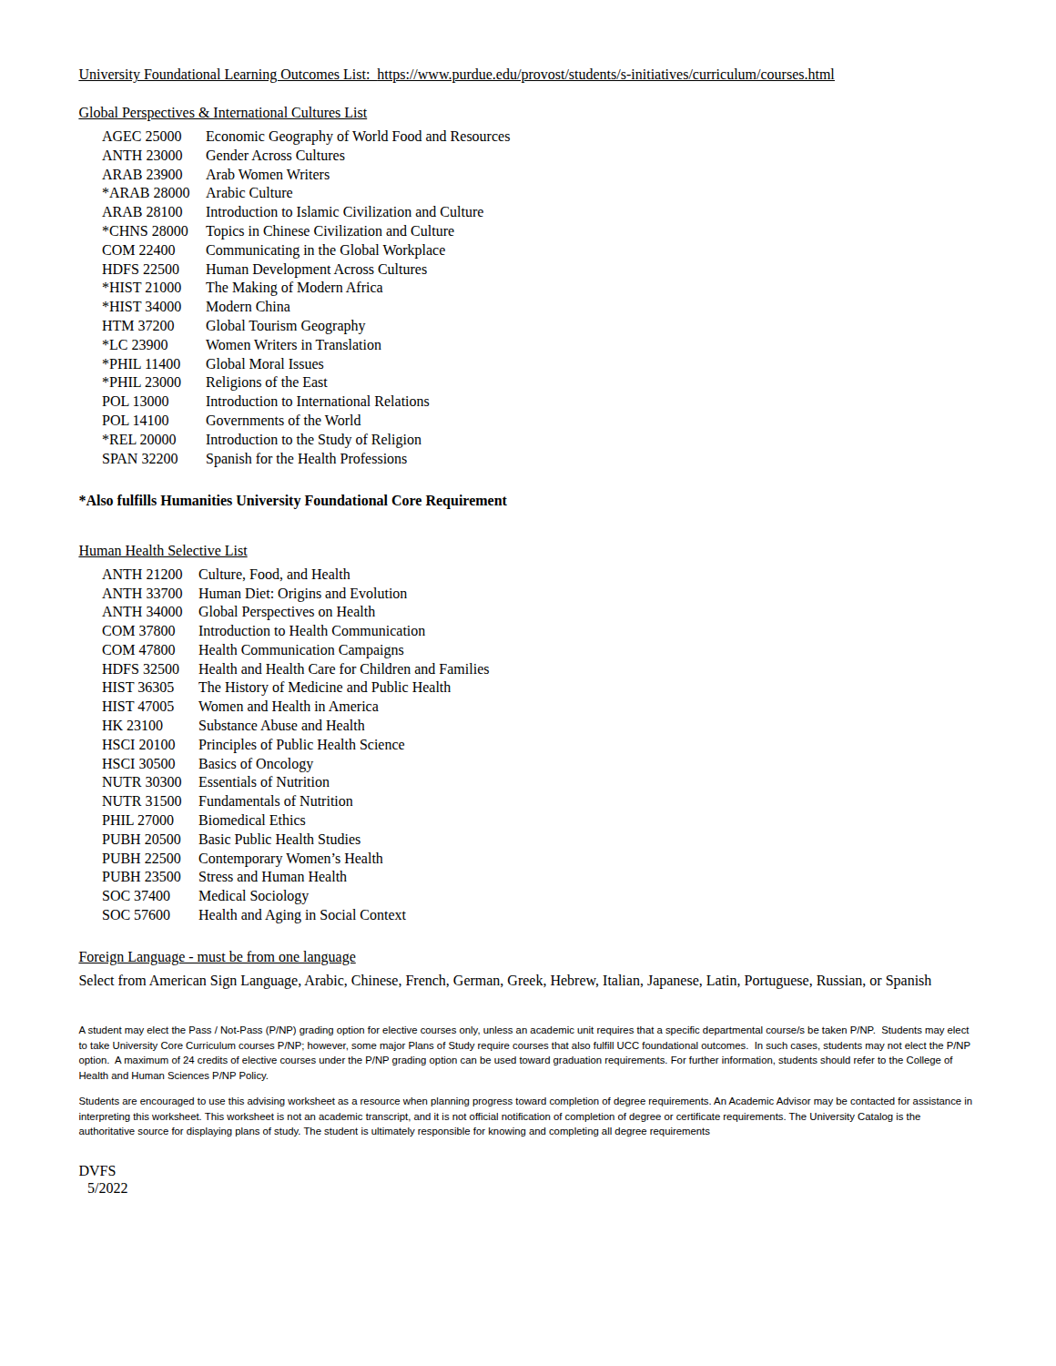University Foundational Learning Outcomes List: https://www.purdue.edu/provost/students/s-initiatives/curriculum/courses.html
Global Perspectives & International Cultures List
| AGEC 25000 | Economic Geography of World Food and Resources |
| ANTH 23000 | Gender Across Cultures |
| ARAB 23900 | Arab Women Writers |
| *ARAB 28000 | Arabic Culture |
| ARAB 28100 | Introduction to Islamic Civilization and Culture |
| *CHNS 28000 | Topics in Chinese Civilization and Culture |
| COM 22400 | Communicating in the Global Workplace |
| HDFS 22500 | Human Development Across Cultures |
| *HIST 21000 | The Making of Modern Africa |
| *HIST 34000 | Modern China |
| HTM 37200 | Global Tourism Geography |
| *LC 23900 | Women Writers in Translation |
| *PHIL 11400 | Global Moral Issues |
| *PHIL 23000 | Religions of the East |
| POL 13000 | Introduction to International Relations |
| POL 14100 | Governments of the World |
| *REL 20000 | Introduction to the Study of Religion |
| SPAN 32200 | Spanish for the Health Professions |
*Also fulfills Humanities University Foundational Core Requirement
Human Health Selective List
| ANTH 21200 | Culture, Food, and Health |
| ANTH 33700 | Human Diet: Origins and Evolution |
| ANTH 34000 | Global Perspectives on Health |
| COM 37800 | Introduction to Health Communication |
| COM 47800 | Health Communication Campaigns |
| HDFS 32500 | Health and Health Care for Children and Families |
| HIST 36305 | The History of Medicine and Public Health |
| HIST 47005 | Women and Health in America |
| HK 23100 | Substance Abuse and Health |
| HSCI 20100 | Principles of Public Health Science |
| HSCI 30500 | Basics of Oncology |
| NUTR 30300 | Essentials of Nutrition |
| NUTR 31500 | Fundamentals of Nutrition |
| PHIL 27000 | Biomedical Ethics |
| PUBH 20500 | Basic Public Health Studies |
| PUBH 22500 | Contemporary Women’s Health |
| PUBH 23500 | Stress and Human Health |
| SOC 37400 | Medical Sociology |
| SOC 57600 | Health and Aging in Social Context |
Foreign Language - must be from one language
Select from American Sign Language, Arabic, Chinese, French, German, Greek, Hebrew, Italian, Japanese, Latin, Portuguese, Russian, or Spanish
A student may elect the Pass / Not-Pass (P/NP) grading option for elective courses only, unless an academic unit requires that a specific departmental course/s be taken P/NP. Students may elect to take University Core Curriculum courses P/NP; however, some major Plans of Study require courses that also fulfill UCC foundational outcomes. In such cases, students may not elect the P/NP option. A maximum of 24 credits of elective courses under the P/NP grading option can be used toward graduation requirements. For further information, students should refer to the College of Health and Human Sciences P/NP Policy.
Students are encouraged to use this advising worksheet as a resource when planning progress toward completion of degree requirements. An Academic Advisor may be contacted for assistance in interpreting this worksheet. This worksheet is not an academic transcript, and it is not official notification of completion of degree or certificate requirements. The University Catalog is the authoritative source for displaying plans of study. The student is ultimately responsible for knowing and completing all degree requirements
DVFS
5/2022